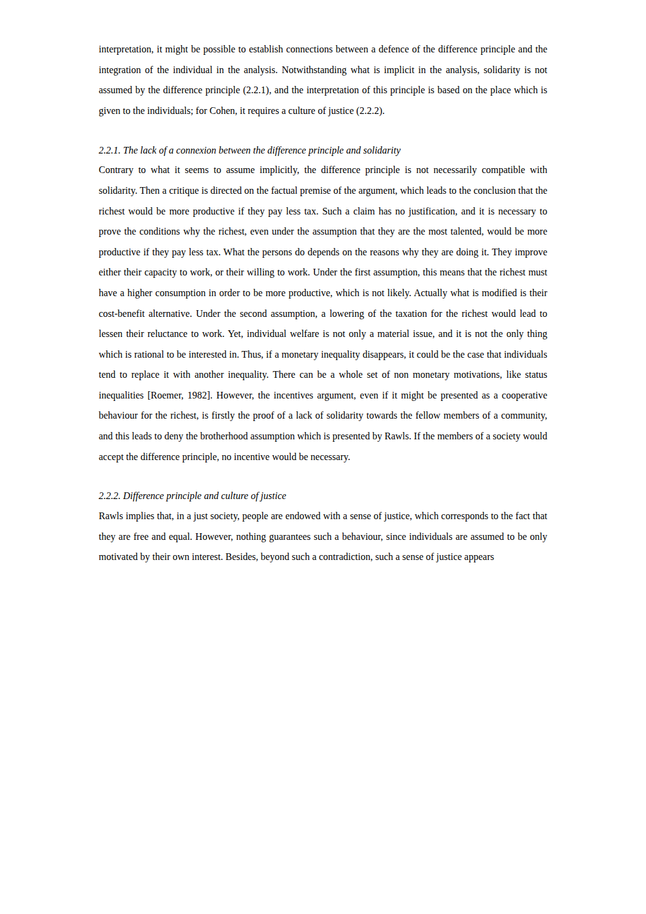interpretation, it might be possible to establish connections between a defence of the difference principle and the integration of the individual in the analysis. Notwithstanding what is implicit in the analysis, solidarity is not assumed by the difference principle (2.2.1), and the interpretation of this principle is based on the place which is given to the individuals; for Cohen, it requires a culture of justice (2.2.2).
2.2.1. The lack of a connexion between the difference principle and solidarity
Contrary to what it seems to assume implicitly, the difference principle is not necessarily compatible with solidarity. Then a critique is directed on the factual premise of the argument, which leads to the conclusion that the richest would be more productive if they pay less tax. Such a claim has no justification, and it is necessary to prove the conditions why the richest, even under the assumption that they are the most talented, would be more productive if they pay less tax. What the persons do depends on the reasons why they are doing it. They improve either their capacity to work, or their willing to work. Under the first assumption, this means that the richest must have a higher consumption in order to be more productive, which is not likely. Actually what is modified is their cost-benefit alternative. Under the second assumption, a lowering of the taxation for the richest would lead to lessen their reluctance to work. Yet, individual welfare is not only a material issue, and it is not the only thing which is rational to be interested in. Thus, if a monetary inequality disappears, it could be the case that individuals tend to replace it with another inequality. There can be a whole set of non monetary motivations, like status inequalities [Roemer, 1982]. However, the incentives argument, even if it might be presented as a cooperative behaviour for the richest, is firstly the proof of a lack of solidarity towards the fellow members of a community, and this leads to deny the brotherhood assumption which is presented by Rawls. If the members of a society would accept the difference principle, no incentive would be necessary.
2.2.2. Difference principle and culture of justice
Rawls implies that, in a just society, people are endowed with a sense of justice, which corresponds to the fact that they are free and equal. However, nothing guarantees such a behaviour, since individuals are assumed to be only motivated by their own interest. Besides, beyond such a contradiction, such a sense of justice appears